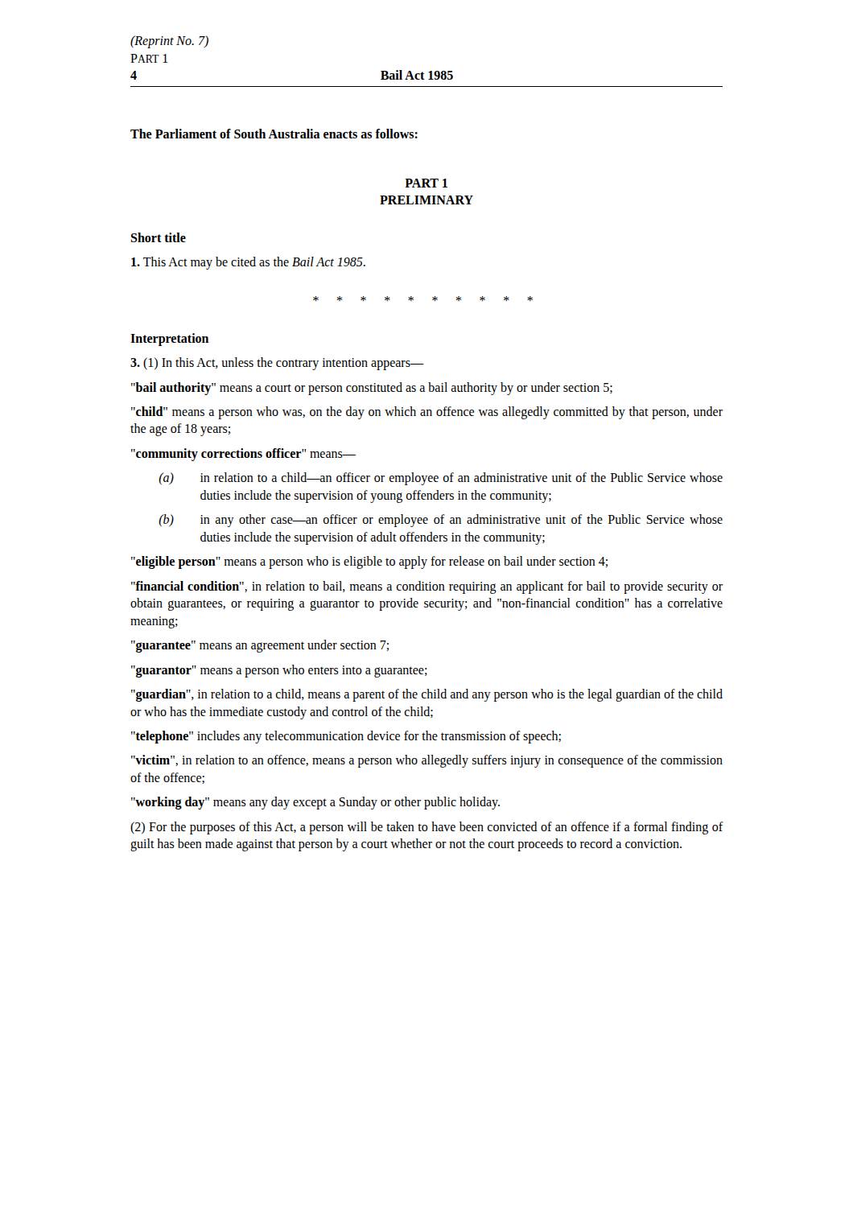(Reprint No. 7)
PART 1
4 Bail Act 1985
The Parliament of South Australia enacts as follows:
PART 1 PRELIMINARY
Short title
1. This Act may be cited as the Bail Act 1985.
* * * * * * * * * *
Interpretation
3. (1) In this Act, unless the contrary intention appears—
"bail authority" means a court or person constituted as a bail authority by or under section 5;
"child" means a person who was, on the day on which an offence was allegedly committed by that person, under the age of 18 years;
"community corrections officer" means—
(a)
in relation to a child—an officer or employee of an administrative unit of the Public Service whose duties include the supervision of young offenders in the community;
(b)
in any other case—an officer or employee of an administrative unit of the Public Service whose duties include the supervision of adult offenders in the community;
"eligible person" means a person who is eligible to apply for release on bail under section 4;
"financial condition", in relation to bail, means a condition requiring an applicant for bail to provide security or obtain guarantees, or requiring a guarantor to provide security; and "non-financial condition" has a correlative meaning;
"guarantee" means an agreement under section 7;
"guarantor" means a person who enters into a guarantee;
"guardian", in relation to a child, means a parent of the child and any person who is the legal guardian of the child or who has the immediate custody and control of the child;
"telephone" includes any telecommunication device for the transmission of speech;
"victim", in relation to an offence, means a person who allegedly suffers injury in consequence of the commission of the offence;
"working day" means any day except a Sunday or other public holiday.
(2) For the purposes of this Act, a person will be taken to have been convicted of an offence if a formal finding of guilt has been made against that person by a court whether or not the court proceeds to record a conviction.